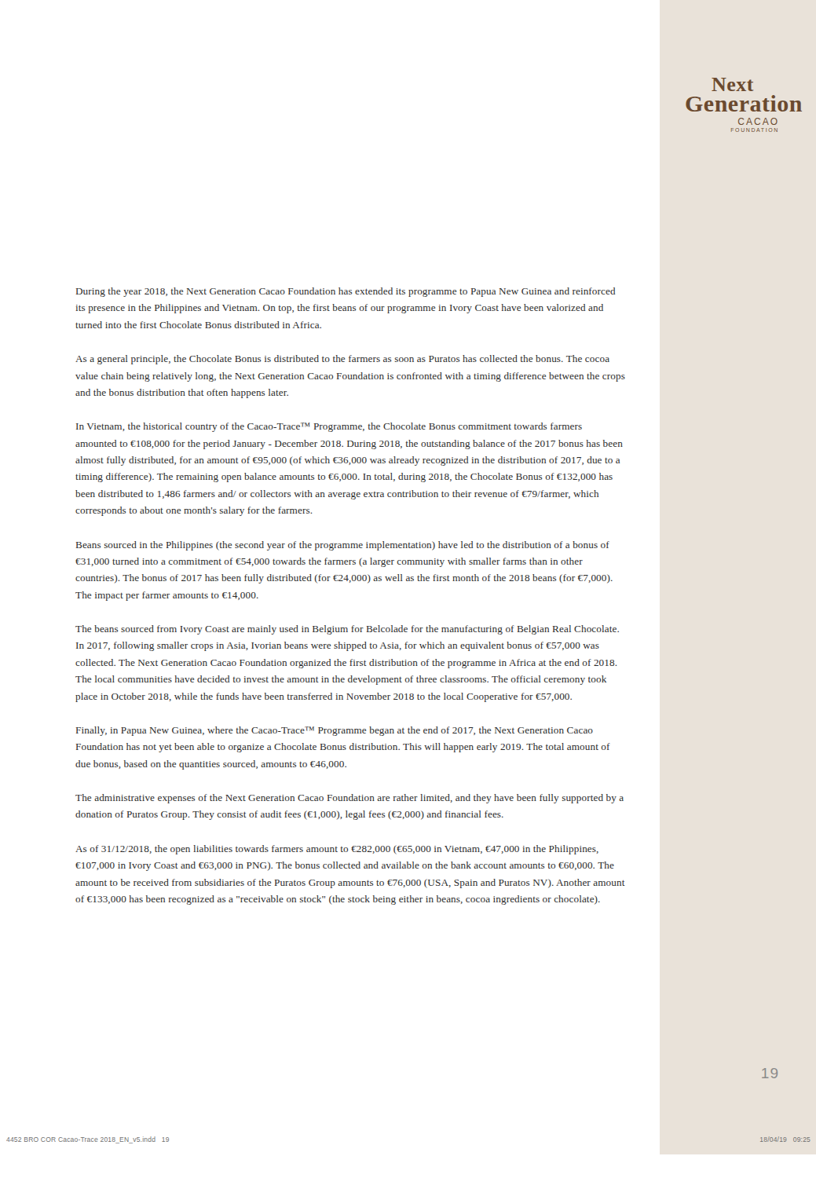Next Generation CACAO FOUNDATION
During the year 2018, the Next Generation Cacao Foundation has extended its programme to Papua New Guinea and reinforced its presence in the Philippines and Vietnam. On top, the first beans of our programme in Ivory Coast have been valorized and turned into the first Chocolate Bonus distributed in Africa.
As a general principle, the Chocolate Bonus is distributed to the farmers as soon as Puratos has collected the bonus. The cocoa value chain being relatively long, the Next Generation Cacao Foundation is confronted with a timing difference between the crops and the bonus distribution that often happens later.
In Vietnam, the historical country of the Cacao-Trace™ Programme, the Chocolate Bonus commitment towards farmers amounted to €108,000 for the period January - December 2018. During 2018, the outstanding balance of the 2017 bonus has been almost fully distributed, for an amount of €95,000 (of which €36,000 was already recognized in the distribution of 2017, due to a timing difference). The remaining open balance amounts to €6,000. In total, during 2018, the Chocolate Bonus of €132,000 has been distributed to 1,486 farmers and/ or collectors with an average extra contribution to their revenue of €79/farmer, which corresponds to about one month's salary for the farmers.
Beans sourced in the Philippines (the second year of the programme implementation) have led to the distribution of a bonus of €31,000 turned into a commitment of €54,000 towards the farmers (a larger community with smaller farms than in other countries). The bonus of 2017 has been fully distributed (for €24,000) as well as the first month of the 2018 beans (for €7,000). The impact per farmer amounts to €14,000.
The beans sourced from Ivory Coast are mainly used in Belgium for Belcolade for the manufacturing of Belgian Real Chocolate. In 2017, following smaller crops in Asia, Ivorian beans were shipped to Asia, for which an equivalent bonus of €57,000 was collected. The Next Generation Cacao Foundation organized the first distribution of the programme in Africa at the end of 2018. The local communities have decided to invest the amount in the development of three classrooms. The official ceremony took place in October 2018, while the funds have been transferred in November 2018 to the local Cooperative for €57,000.
Finally, in Papua New Guinea, where the Cacao-Trace™ Programme began at the end of 2017, the Next Generation Cacao Foundation has not yet been able to organize a Chocolate Bonus distribution. This will happen early 2019. The total amount of due bonus, based on the quantities sourced, amounts to €46,000.
The administrative expenses of the Next Generation Cacao Foundation are rather limited, and they have been fully supported by a donation of Puratos Group. They consist of audit fees (€1,000), legal fees (€2,000) and financial fees.
As of 31/12/2018, the open liabilities towards farmers amount to €282,000 (€65,000 in Vietnam, €47,000 in the Philippines, €107,000 in Ivory Coast and €63,000 in PNG). The bonus collected and available on the bank account amounts to €60,000. The amount to be received from subsidiaries of the Puratos Group amounts to €76,000 (USA, Spain and Puratos NV). Another amount of €133,000 has been recognized as a "receivable on stock" (the stock being either in beans, cocoa ingredients or chocolate).
19
4452 BRO COR Cacao-Trace 2018_EN_v5.indd 19
18/04/19 09:25